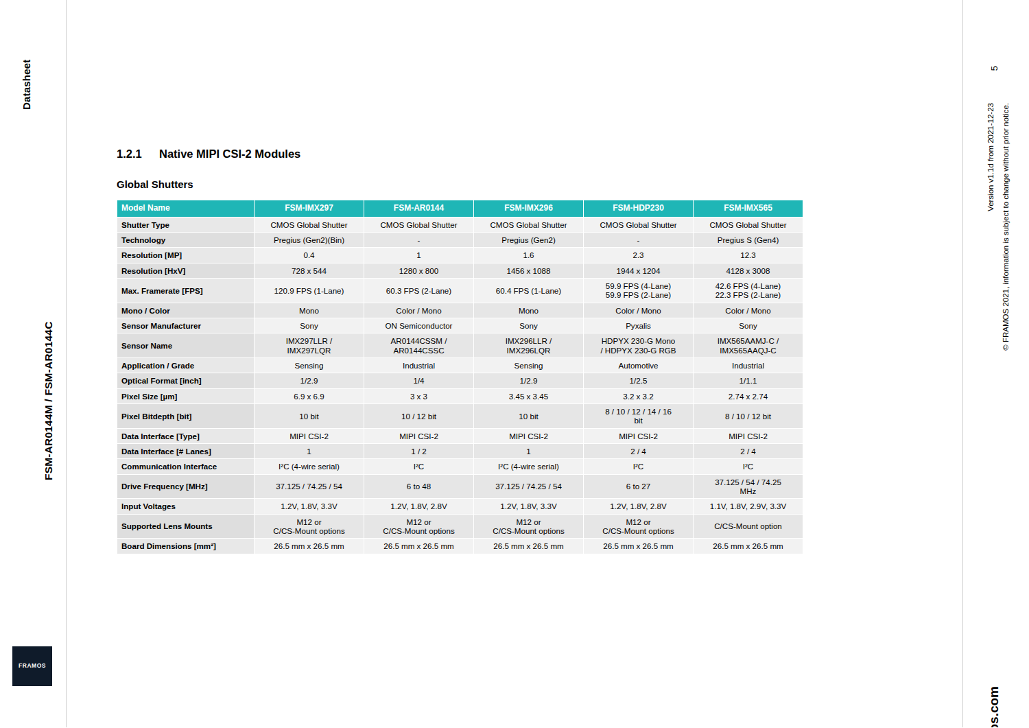Datasheet
FSM-AR0144M / FSM-AR0144C
FRAMOS
5
Version v1.1d from 2021-12-23
© FRAMOS 2021, information is subject to change without prior notice.
www.framos.com
1.2.1 Native MIPI CSI-2 Modules
Global Shutters
| Model Name | FSM-IMX297 | FSM-AR0144 | FSM-IMX296 | FSM-HDP230 | FSM-IMX565 |
| --- | --- | --- | --- | --- | --- |
| Shutter Type | CMOS Global Shutter | CMOS Global Shutter | CMOS Global Shutter | CMOS Global Shutter | CMOS Global Shutter |
| Technology | Pregius (Gen2)(Bin) | - | Pregius (Gen2) | - | Pregius S (Gen4) |
| Resolution [MP] | 0.4 | 1 | 1.6 | 2.3 | 12.3 |
| Resolution [HxV] | 728 x 544 | 1280 x 800 | 1456 x 1088 | 1944 x 1204 | 4128 x 3008 |
| Max. Framerate [FPS] | 120.9 FPS (1-Lane) | 60.3 FPS (2-Lane) | 60.4 FPS (1-Lane) | 59.9 FPS (4-Lane) 59.9 FPS (2-Lane) | 42.6 FPS (4-Lane) 22.3 FPS (2-Lane) |
| Mono / Color | Mono | Color / Mono | Mono | Color / Mono | Color / Mono |
| Sensor Manufacturer | Sony | ON Semiconductor | Sony | Pyxalis | Sony |
| Sensor Name | IMX297LLR / IMX297LQR | AR0144CSSM / AR0144CSSC | IMX296LLR / IMX296LQR | HDPYX 230-G Mono / HDPYX 230-G RGB | IMX565AAMJ-C / IMX565AAQJ-C |
| Application / Grade | Sensing | Industrial | Sensing | Automotive | Industrial |
| Optical Format [inch] | 1/2.9 | 1/4 | 1/2.9 | 1/2.5 | 1/1.1 |
| Pixel Size [µm] | 6.9 x 6.9 | 3 x 3 | 3.45 x 3.45 | 3.2 x 3.2 | 2.74 x 2.74 |
| Pixel Bitdepth [bit] | 10 bit | 10 / 12 bit | 10 bit | 8 / 10 / 12 / 14 / 16 bit | 8 / 10 / 12 bit |
| Data Interface [Type] | MIPI CSI-2 | MIPI CSI-2 | MIPI CSI-2 | MIPI CSI-2 | MIPI CSI-2 |
| Data Interface [# Lanes] | 1 | 1 / 2 | 1 | 2 / 4 | 2 / 4 |
| Communication Interface | I²C (4-wire serial) | I²C | I²C (4-wire serial) | I²C | I²C |
| Drive Frequency [MHz] | 37.125 / 74.25 / 54 | 6 to 48 | 37.125 / 74.25 / 54 | 6 to 27 | 37.125 / 54 / 74.25 MHz |
| Input Voltages | 1.2V, 1.8V, 3.3V | 1.2V, 1.8V, 2.8V | 1.2V, 1.8V, 3.3V | 1.2V, 1.8V, 2.8V | 1.1V, 1.8V, 2.9V, 3.3V |
| Supported Lens Mounts | M12 or C/CS-Mount options | M12 or C/CS-Mount options | M12 or C/CS-Mount options | M12 or C/CS-Mount options | C/CS-Mount option |
| Board Dimensions [mm²] | 26.5 mm x 26.5 mm | 26.5 mm x 26.5 mm | 26.5 mm x 26.5 mm | 26.5 mm x 26.5 mm | 26.5 mm x 26.5 mm |